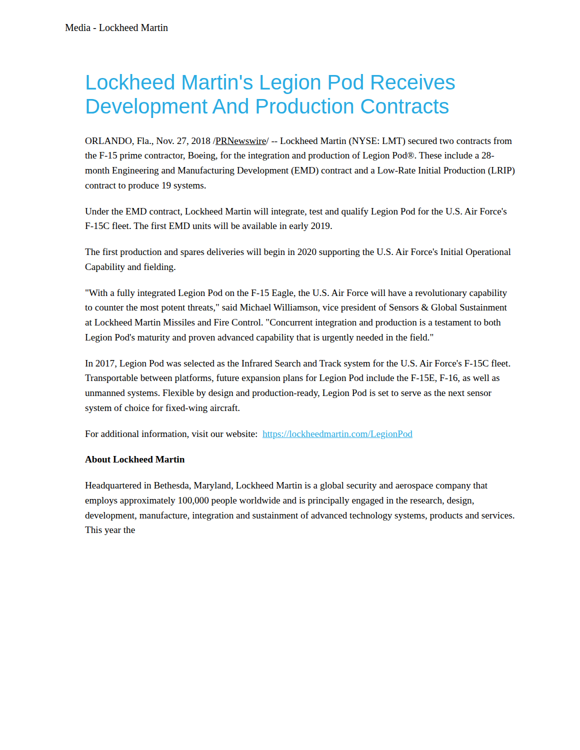Media - Lockheed Martin
Lockheed Martin's Legion Pod Receives Development And Production Contracts
ORLANDO, Fla., Nov. 27, 2018 /PRNewswire/ -- Lockheed Martin (NYSE: LMT) secured two contracts from the F-15 prime contractor, Boeing, for the integration and production of Legion Pod®. These include a 28-month Engineering and Manufacturing Development (EMD) contract and a Low-Rate Initial Production (LRIP) contract to produce 19 systems.
Under the EMD contract, Lockheed Martin will integrate, test and qualify Legion Pod for the U.S. Air Force's F-15C fleet. The first EMD units will be available in early 2019.
The first production and spares deliveries will begin in 2020 supporting the U.S. Air Force's Initial Operational Capability and fielding.
"With a fully integrated Legion Pod on the F-15 Eagle, the U.S. Air Force will have a revolutionary capability to counter the most potent threats," said Michael Williamson, vice president of Sensors & Global Sustainment at Lockheed Martin Missiles and Fire Control. "Concurrent integration and production is a testament to both Legion Pod's maturity and proven advanced capability that is urgently needed in the field."
In 2017, Legion Pod was selected as the Infrared Search and Track system for the U.S. Air Force's F-15C fleet. Transportable between platforms, future expansion plans for Legion Pod include the F-15E, F-16, as well as unmanned systems. Flexible by design and production-ready, Legion Pod is set to serve as the next sensor system of choice for fixed-wing aircraft.
For additional information, visit our website: https://lockheedmartin.com/LegionPod
About Lockheed Martin
Headquartered in Bethesda, Maryland, Lockheed Martin is a global security and aerospace company that employs approximately 100,000 people worldwide and is principally engaged in the research, design, development, manufacture, integration and sustainment of advanced technology systems, products and services. This year the